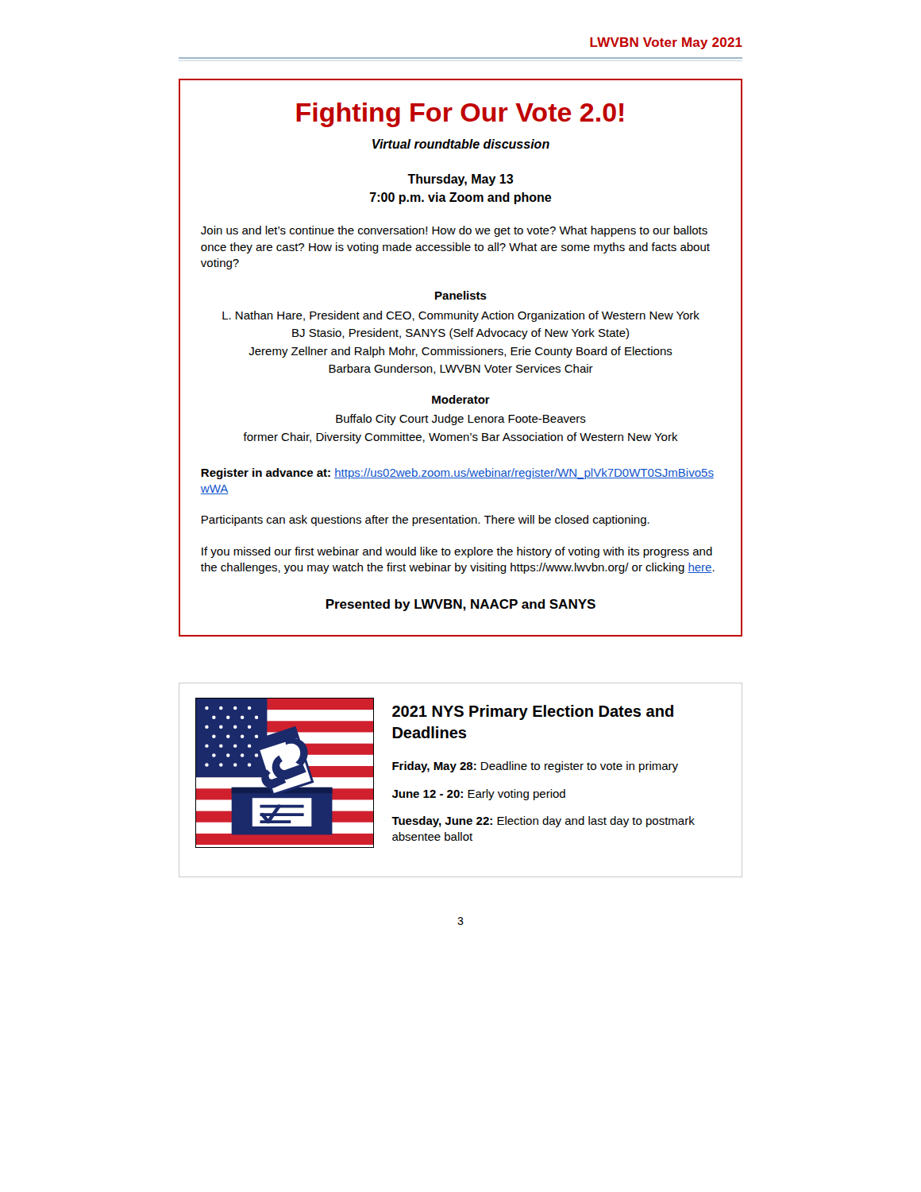LWVBN Voter May 2021
Fighting For Our Vote 2.0!
Virtual roundtable discussion
Thursday, May 13
7:00 p.m. via Zoom and phone
Join us and let’s continue the conversation! How do we get to vote? What happens to our ballots once they are cast? How is voting made accessible to all? What are some myths and facts about voting?
Panelists L. Nathan Hare, President and CEO, Community Action Organization of Western New York
BJ Stasio, President, SANYS (Self Advocacy of New York State)
Jeremy Zellner and Ralph Mohr, Commissioners, Erie County Board of Elections
Barbara Gunderson, LWVBN Voter Services Chair
Moderator Buffalo City Court Judge Lenora Foote-Beavers
former Chair, Diversity Committee, Women’s Bar Association of Western New York
Register in advance at: https://us02web.zoom.us/webinar/register/WN_plVk7D0WT0SJmBivo5swWA
Participants can ask questions after the presentation. There will be closed captioning.
If you missed our first webinar and would like to explore the history of voting with its progress and the challenges, you may watch the first webinar by visiting https://www.lwvbn.org/ or clicking here.
Presented by LWVBN, NAACP and SANYS
2021 NYS Primary Election Dates and Deadlines
Friday, May 28: Deadline to register to vote in primary
June 12 - 20: Early voting period
Tuesday, June 22: Election day and last day to postmark absentee ballot
3